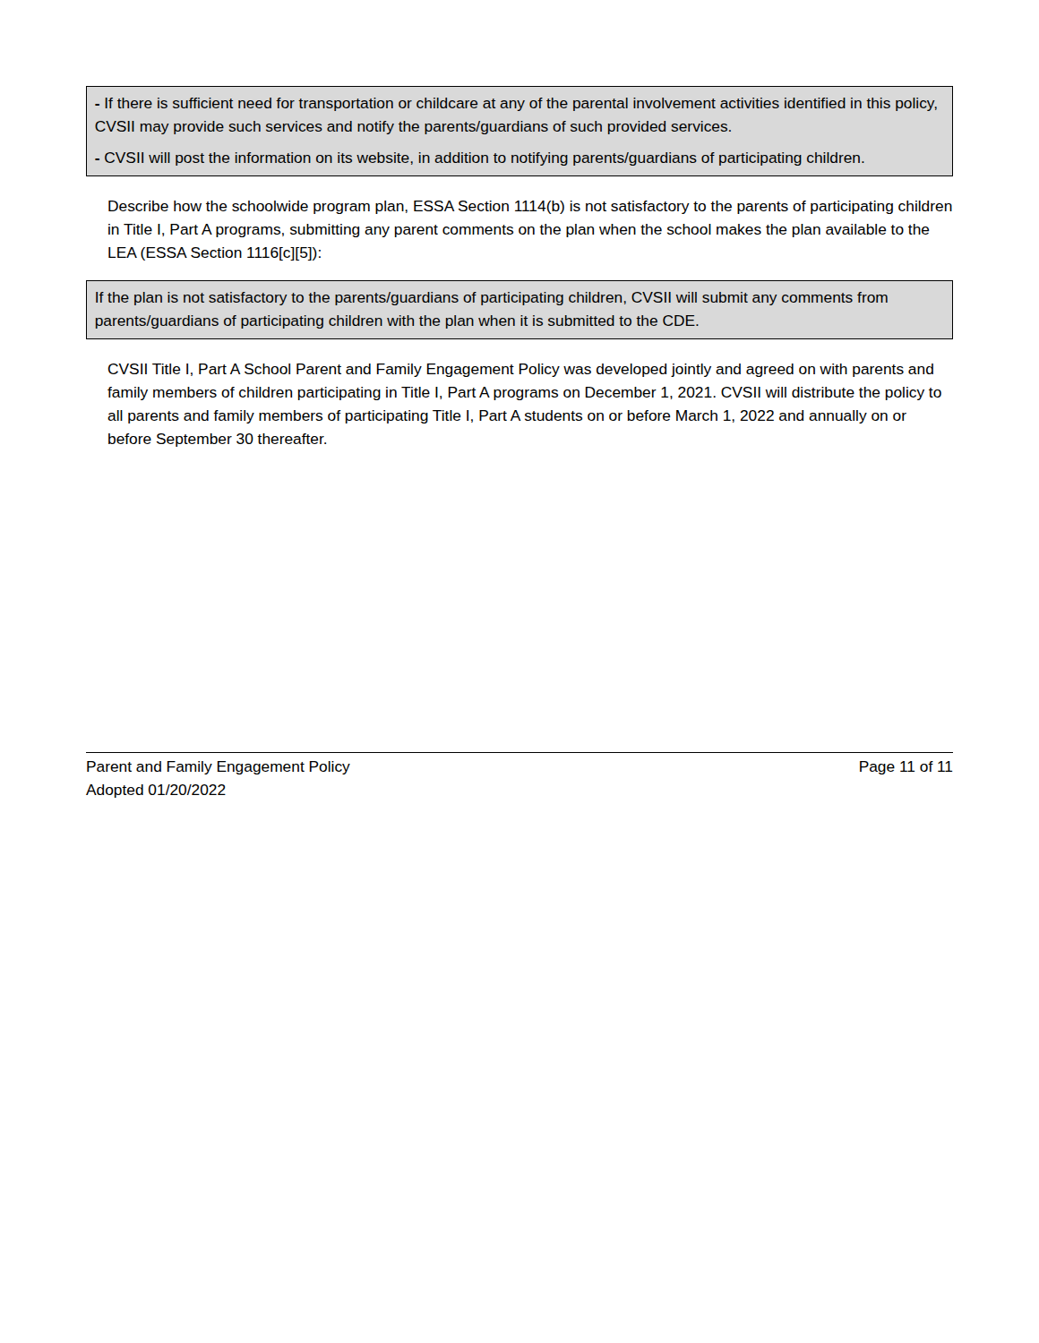- If there is sufficient need for transportation or childcare at any of the parental involvement activities identified in this policy, CVSII may provide such services and notify the parents/guardians of such provided services.
- CVSII will post the information on its website, in addition to notifying parents/guardians of participating children.
Describe how the schoolwide program plan, ESSA Section 1114(b) is not satisfactory to the parents of participating children in Title I, Part A programs, submitting any parent comments on the plan when the school makes the plan available to the LEA (ESSA Section 1116[c][5]):
If the plan is not satisfactory to the parents/guardians of participating children, CVSII will submit any comments from parents/guardians of participating children with the plan when it is submitted to the CDE.
CVSII Title I, Part A School Parent and Family Engagement Policy was developed jointly and agreed on with parents and family members of children participating in Title I, Part A programs on December 1, 2021. CVSII will distribute the policy to all parents and family members of participating Title I, Part A students on or before March 1, 2022 and annually on or before September 30 thereafter.
Parent and Family Engagement Policy
Adopted 01/20/2022
Page 11 of 11